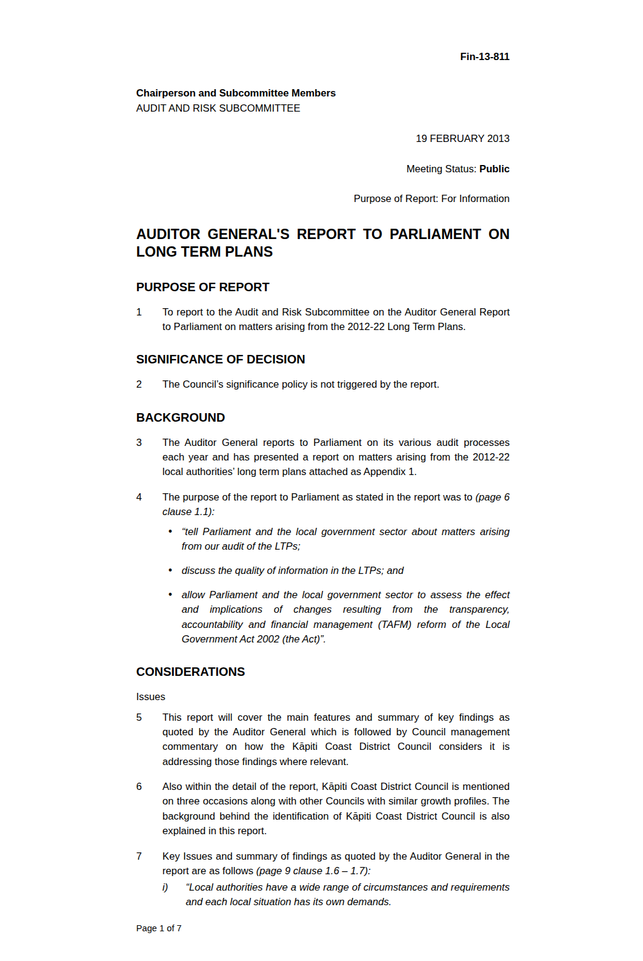Fin-13-811
Chairperson and Subcommittee Members
AUDIT AND RISK SUBCOMMITTEE
19 FEBRUARY 2013
Meeting Status: Public
Purpose of Report: For Information
AUDITOR GENERAL'S REPORT TO PARLIAMENT ON LONG TERM PLANS
PURPOSE OF REPORT
1 To report to the Audit and Risk Subcommittee on the Auditor General Report to Parliament on matters arising from the 2012-22 Long Term Plans.
SIGNIFICANCE OF DECISION
2 The Council’s significance policy is not triggered by the report.
BACKGROUND
3 The Auditor General reports to Parliament on its various audit processes each year and has presented a report on matters arising from the 2012-22 local authorities’ long term plans attached as Appendix 1.
4 The purpose of the report to Parliament as stated in the report was to (page 6 clause 1.1):
“tell Parliament and the local government sector about matters arising from our audit of the LTPs;
discuss the quality of information in the LTPs; and
allow Parliament and the local government sector to assess the effect and implications of changes resulting from the transparency, accountability and financial management (TAFM) reform of the Local Government Act 2002 (the Act)”.
CONSIDERATIONS
Issues
5 This report will cover the main features and summary of key findings as quoted by the Auditor General which is followed by Council management commentary on how the Kāpiti Coast District Council considers it is addressing those findings where relevant.
6 Also within the detail of the report, Kāpiti Coast District Council is mentioned on three occasions along with other Councils with similar growth profiles. The background behind the identification of Kāpiti Coast District Council is also explained in this report.
7 Key Issues and summary of findings as quoted by the Auditor General in the report are as follows (page 9 clause 1.6 – 1.7):
i)“Local authorities have a wide range of circumstances and requirements and each local situation has its own demands.
Page 1 of 7